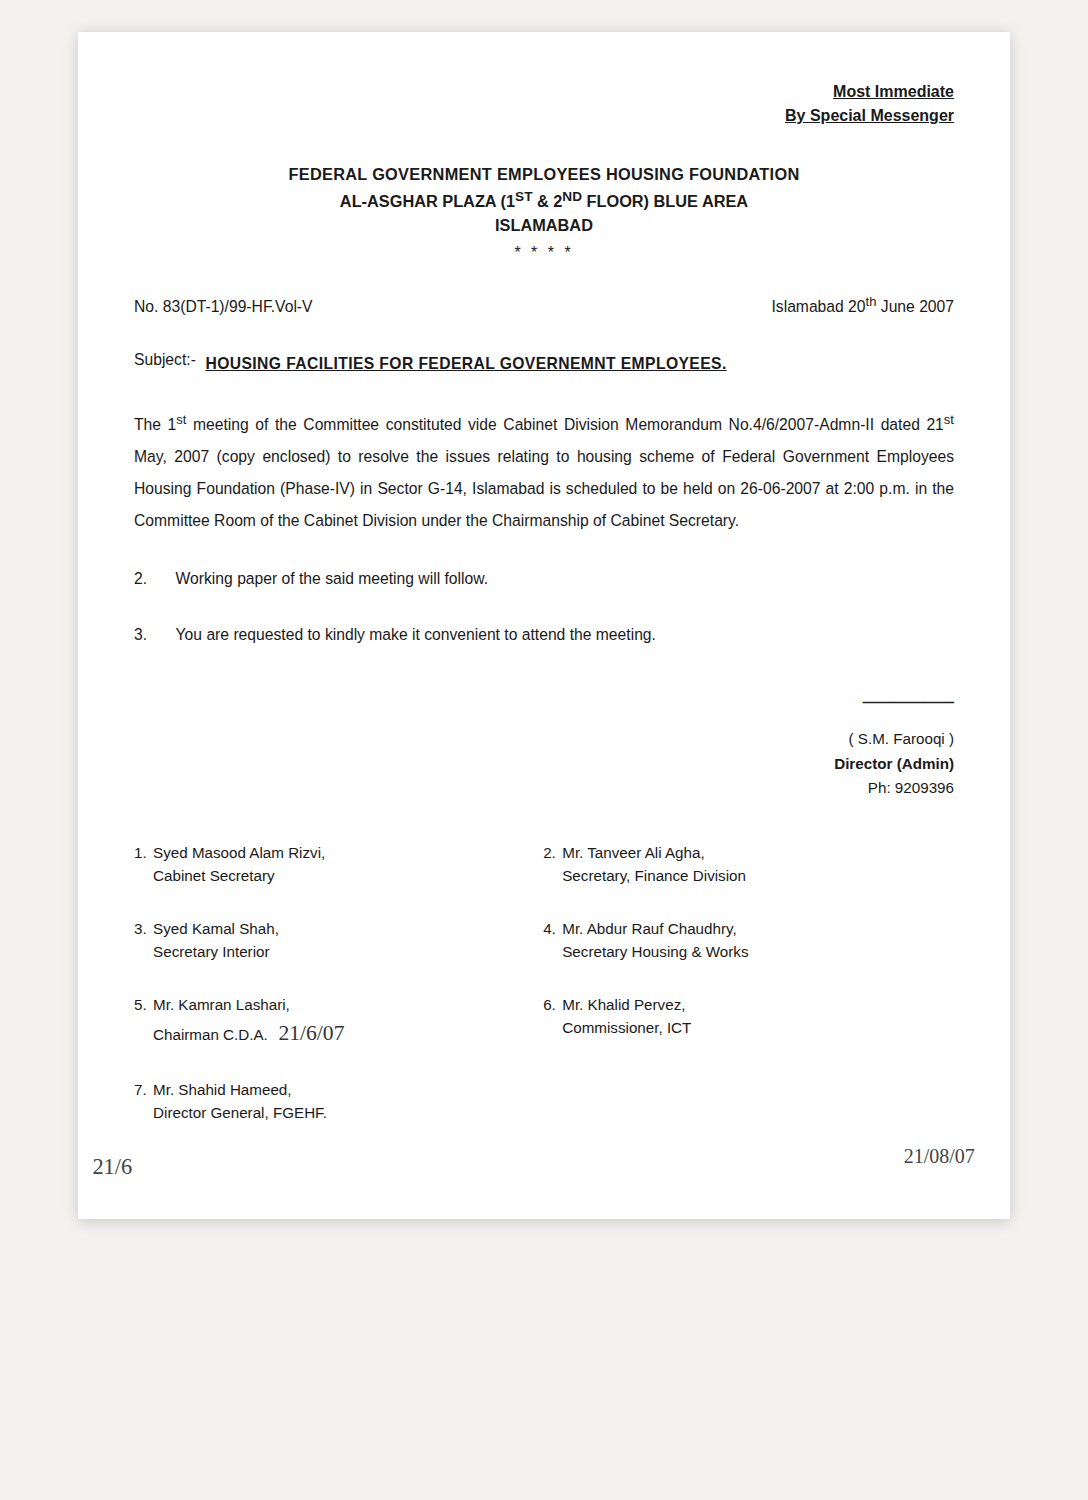Most Immediate By Special Messenger
FEDERAL GOVERNMENT EMPLOYEES HOUSING FOUNDATION
AL-ASGHAR PLAZA (1ST & 2ND FLOOR) BLUE AREA
ISLAMABAD
* * * *
No. 83(DT-1)/99-HF.Vol-V Islamabad 20th June 2007
Subject:- Housing Facilities for Federal Governemnt Employees.
The 1st meeting of the Committee constituted vide Cabinet Division Memorandum No.4/6/2007-Admn-II dated 21st May, 2007 (copy enclosed) to resolve the issues relating to housing scheme of Federal Government Employees Housing Foundation (Phase-IV) in Sector G-14, Islamabad is scheduled to be held on 26-06-2007 at 2:00 p.m. in the Committee Room of the Cabinet Division under the Chairmanship of Cabinet Secretary.
Working paper of the said meeting will follow.
You are requested to kindly make it convenient to attend the meeting.
——— ( S.M. Farooqi ) Director (Admin) Ph: 9209396
| 1. | Syed Masood Alam Rizvi, Cabinet Secretary | 2. | Mr. Tanveer Ali Agha, Secretary, Finance Division |
| 3. | Syed Kamal Shah, Secretary Interior | 4. | Mr. Abdur Rauf Chaudhry, Secretary Housing & Works |
| 5. | Mr. Kamran Lashari, Chairman C.D.A. 21/6/07 | 6. | Mr. Khalid Pervez, Commissioner, ICT |
| 7. | Mr. Shahid Hameed, Director General, FGEHF. |
21/6
21/08/07